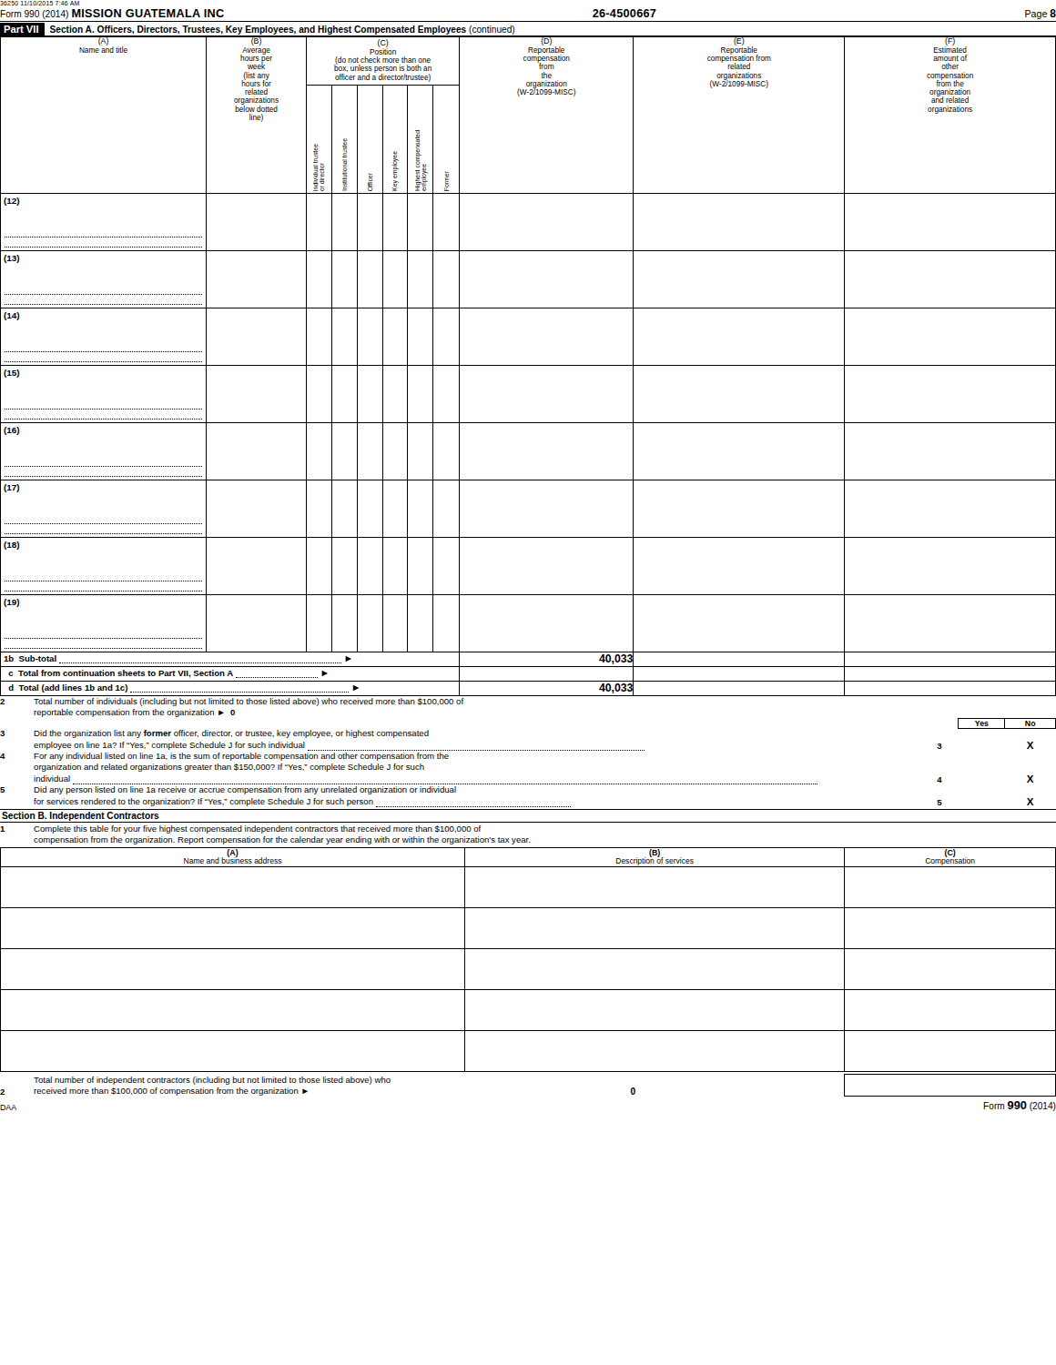36250 11/10/2015 7:46 AM
Form 990 (2014) MISSION GUATEMALA INC
26-4500667
Page 8
Part VII
Section A. Officers, Directors, Trustees, Key Employees, and Highest Compensated Employees (continued)
| (A) Name and title | (B) Average hours per week (list any hours for related organizations below dotted line) | (C) Position (do not check more than one box, unless person is both an officer and a director/trustee) / Individual trustee or director / Institutional trustee / Officer / Key employee / Highest compensated employee / Former / | (D) Reportable compensation from the organization (W-2/1099-MISC) | (E) Reportable compensation from related organizations (W-2/1099-MISC) | (F) Estimated amount of other compensation from the organization and related organizations |
| (12) | | | | | |
| (13) | | | | | |
| (14) | | | | | |
| (15) | | | | | |
| (16) | | | | | |
| (17) | | | | | |
| (18) | | | | | |
| (19) | | | | | |
| 1b Sub-total ► | 40,033 | | |
| c Total from continuation sheets to Part VII, Section A ► | | | |
| d Total (add lines 1b and 1c) ► | 40,033 | | |
| 2 | Total number of individuals (including but not limited to those listed above) who received more than $100,000 of reportable compensation from the organization ► 0 |
| | | | Yes | No |
| 3 | Did the organization list any former officer, director, or trustee, key employee, or highest compensated employee on line 1a? If “Yes,” complete Schedule J for such individual | 3 | | X |
| 4 | For any individual listed on line 1a, is the sum of reportable compensation and other compensation from the organization and related organizations greater than $150,000? If “Yes,” complete Schedule J for such individual | 4 | | X |
| 5 | Did any person listed on line 1a receive or accrue compensation from any unrelated organization or individual for services rendered to the organization? If “Yes,” complete Schedule J for such person | 5 | | X |
Section B. Independent Contractors
| 1 | Complete this table for your five highest compensated independent contractors that received more than $100,000 of compensation from the organization. Report compensation for the calendar year ending with or within the organization's tax year. |
| (A) Name and business address | (B) Description of services | (C) Compensation |
| 2 | Total number of independent contractors (including but not limited to those listed above) who received more than $100,000 of compensation from the organization ► | 0 | |
DAA
Form 990 (2014)